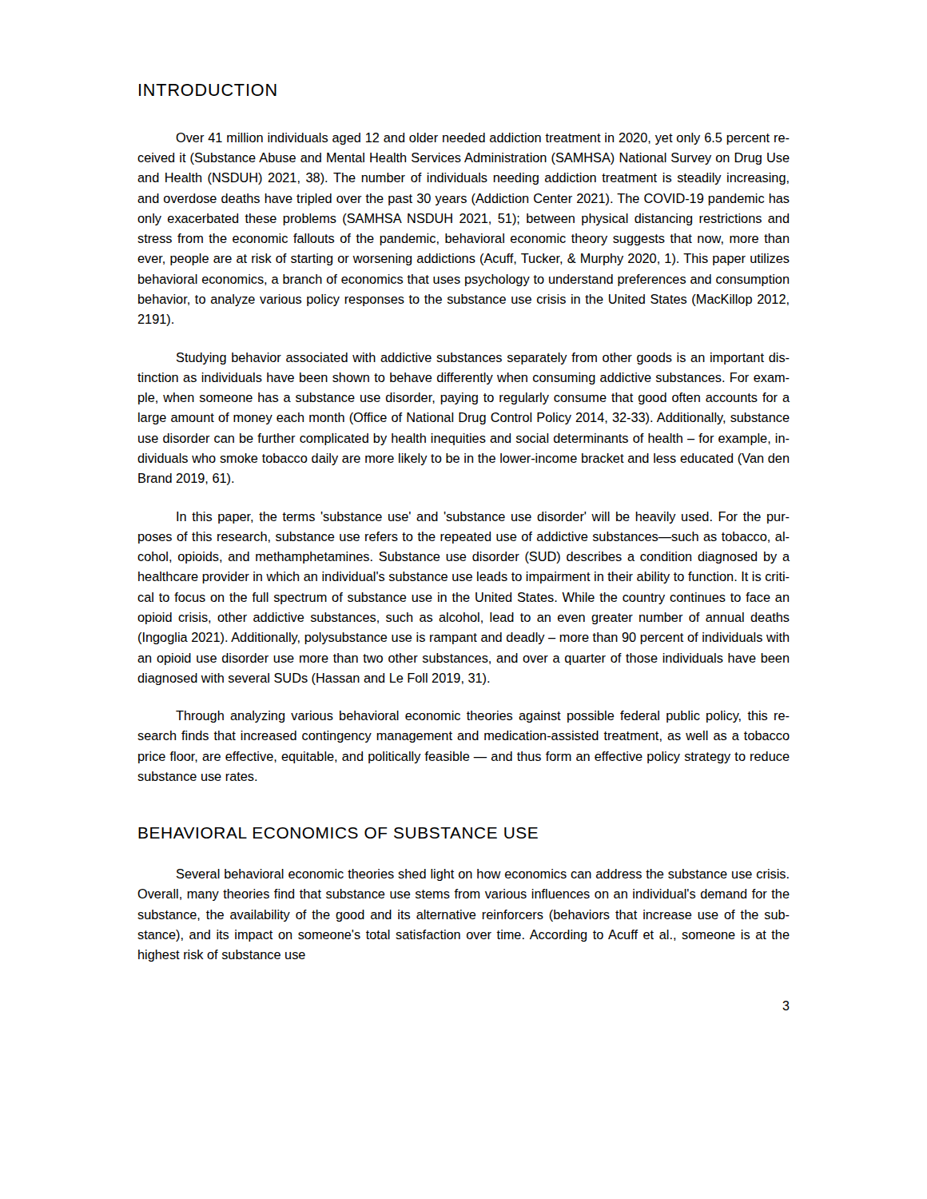INTRODUCTION
Over 41 million individuals aged 12 and older needed addiction treatment in 2020, yet only 6.5 percent received it (Substance Abuse and Mental Health Services Administration (SAMHSA) National Survey on Drug Use and Health (NSDUH) 2021, 38). The number of individuals needing addiction treatment is steadily increasing, and overdose deaths have tripled over the past 30 years (Addiction Center 2021). The COVID-19 pandemic has only exacerbated these problems (SAMHSA NSDUH 2021, 51); between physical distancing restrictions and stress from the economic fallouts of the pandemic, behavioral economic theory suggests that now, more than ever, people are at risk of starting or worsening addictions (Acuff, Tucker, & Murphy 2020, 1). This paper utilizes behavioral economics, a branch of economics that uses psychology to understand preferences and consumption behavior, to analyze various policy responses to the substance use crisis in the United States (MacKillop 2012, 2191).
Studying behavior associated with addictive substances separately from other goods is an important distinction as individuals have been shown to behave differently when consuming addictive substances. For example, when someone has a substance use disorder, paying to regularly consume that good often accounts for a large amount of money each month (Office of National Drug Control Policy 2014, 32-33). Additionally, substance use disorder can be further complicated by health inequities and social determinants of health – for example, individuals who smoke tobacco daily are more likely to be in the lower-income bracket and less educated (Van den Brand 2019, 61).
In this paper, the terms 'substance use' and 'substance use disorder' will be heavily used. For the purposes of this research, substance use refers to the repeated use of addictive substances—such as tobacco, alcohol, opioids, and methamphetamines. Substance use disorder (SUD) describes a condition diagnosed by a healthcare provider in which an individual's substance use leads to impairment in their ability to function. It is critical to focus on the full spectrum of substance use in the United States. While the country continues to face an opioid crisis, other addictive substances, such as alcohol, lead to an even greater number of annual deaths (Ingoglia 2021). Additionally, polysubstance use is rampant and deadly – more than 90 percent of individuals with an opioid use disorder use more than two other substances, and over a quarter of those individuals have been diagnosed with several SUDs (Hassan and Le Foll 2019, 31).
Through analyzing various behavioral economic theories against possible federal public policy, this research finds that increased contingency management and medication-assisted treatment, as well as a tobacco price floor, are effective, equitable, and politically feasible — and thus form an effective policy strategy to reduce substance use rates.
BEHAVIORAL ECONOMICS OF SUBSTANCE USE
Several behavioral economic theories shed light on how economics can address the substance use crisis. Overall, many theories find that substance use stems from various influences on an individual's demand for the substance, the availability of the good and its alternative reinforcers (behaviors that increase use of the substance), and its impact on someone's total satisfaction over time. According to Acuff et al., someone is at the highest risk of substance use
3